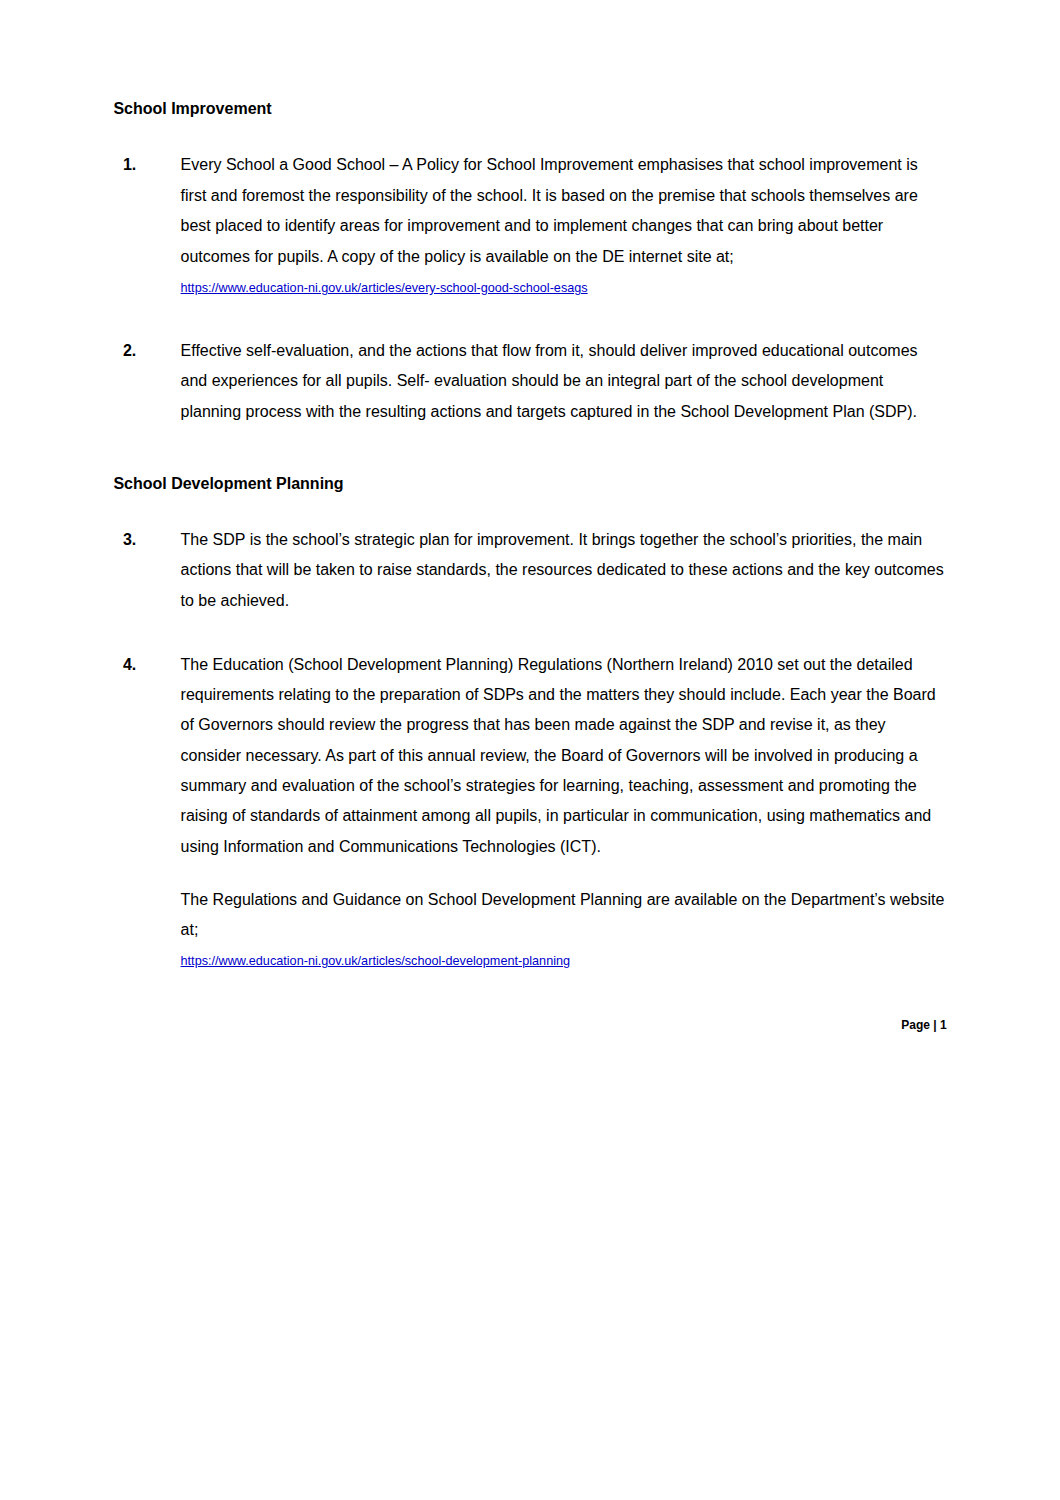School Improvement
1.
Every School a Good School – A Policy for School Improvement emphasises that school improvement is first and foremost the responsibility of the school. It is based on the premise that schools themselves are best placed to identify areas for improvement and to implement changes that can bring about better outcomes for pupils. A copy of the policy is available on the DE internet site at;
https://www.education-ni.gov.uk/articles/every-school-good-school-esags
2.
Effective self-evaluation, and the actions that flow from it, should deliver improved educational outcomes and experiences for all pupils. Self- evaluation should be an integral part of the school development planning process with the resulting actions and targets captured in the School Development Plan (SDP).
School Development Planning
3.
The SDP is the school’s strategic plan for improvement. It brings together the school’s priorities, the main actions that will be taken to raise standards, the resources dedicated to these actions and the key outcomes to be achieved.
4.
The Education (School Development Planning) Regulations (Northern Ireland) 2010 set out the detailed requirements relating to the preparation of SDPs and the matters they should include. Each year the Board of Governors should review the progress that has been made against the SDP and revise it, as they consider necessary. As part of this annual review, the Board of Governors will be involved in producing a summary and evaluation of the school’s strategies for learning, teaching, assessment and promoting the raising of standards of attainment among all pupils, in particular in communication, using mathematics and using Information and Communications Technologies (ICT).
The Regulations and Guidance on School Development Planning are available on the Department’s website at;
https://www.education-ni.gov.uk/articles/school-development-planning
Page | 1